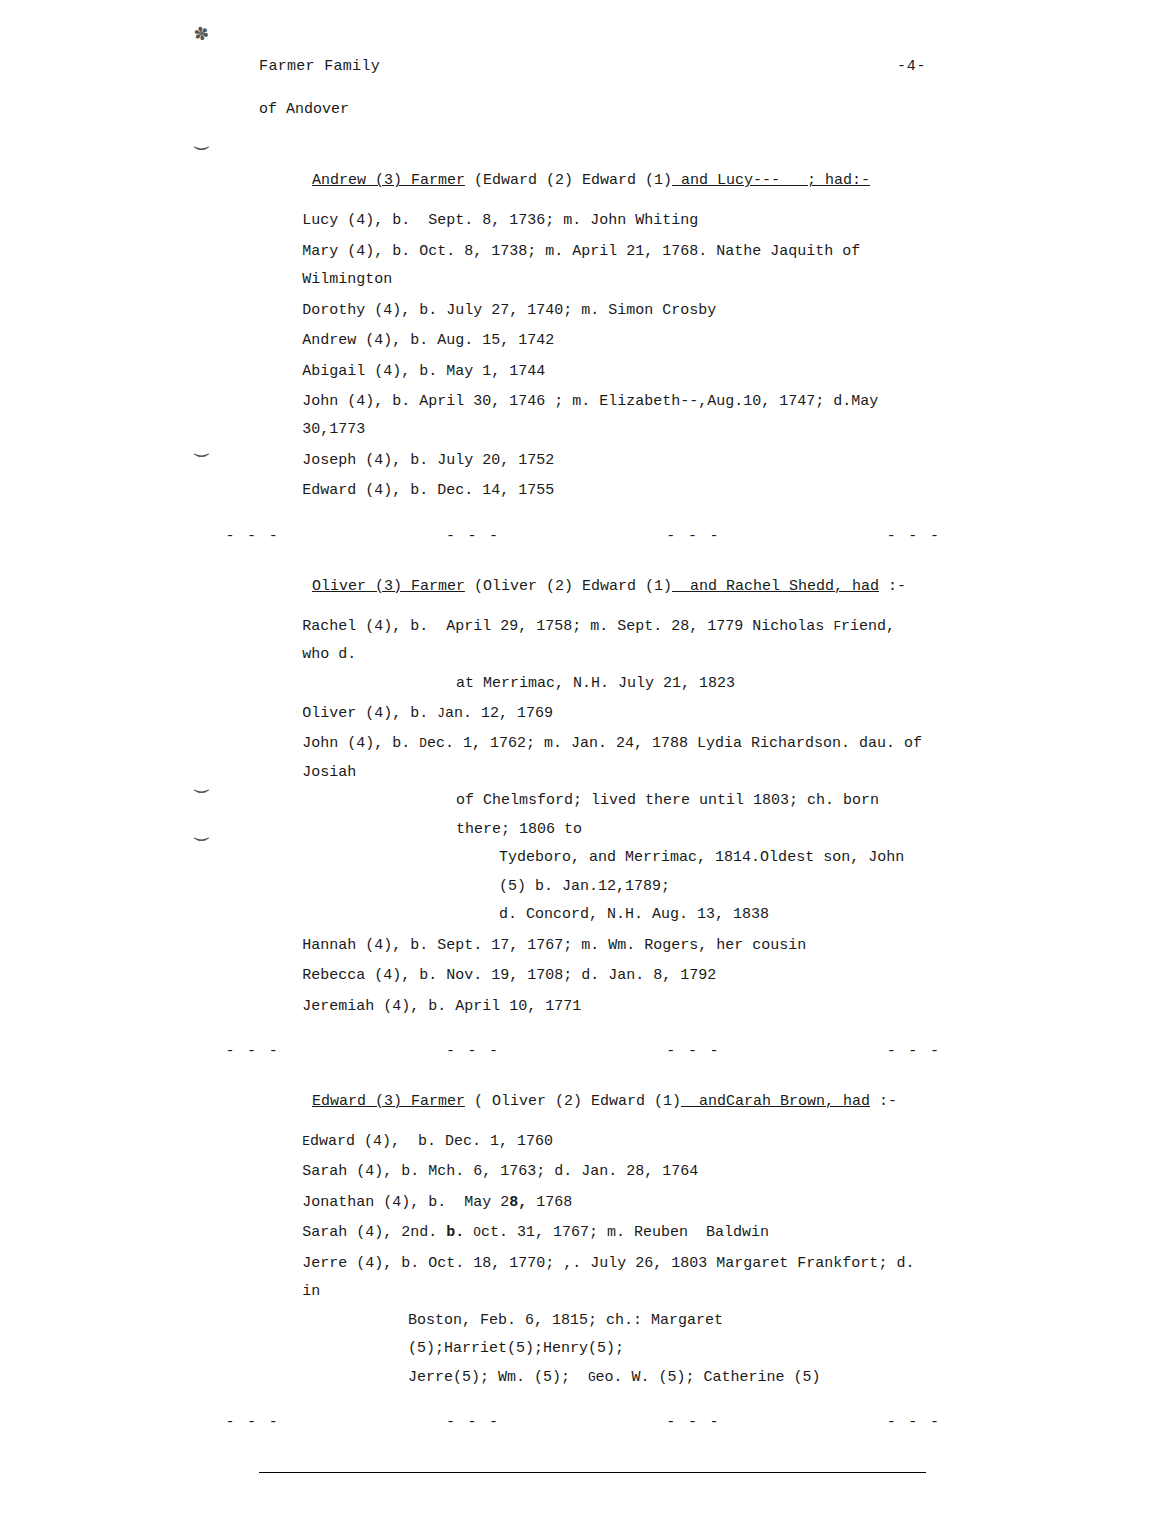✽
‿
‿
‿
‿
Farmer Family -4-
of Andover
Andrew (3) Farmer (Edward (2) Edward (1) and Lucy--- ; had:-
Lucy (4), b. Sept. 8, 1736; m. John Whiting
Mary (4), b. Oct. 8, 1738; m. April 21, 1768. Nathe Jaquith of Wilmington
Dorothy (4), b. July 27, 1740; m. Simon Crosby
Andrew (4), b. Aug. 15, 1742
Abigail (4), b. May 1, 1744
John (4), b. April 30, 1746 ; m. Elizabeth--,Aug.10, 1747; d.May 30,1773
Joseph (4), b. July 20, 1752
Edward (4), b. Dеc. 14, 1755
- - - - - - - - - - - -
Oliver (3) Farmer (Oliver (2) Edward (1) and Rachel Shedd, had :-
Rаchel (4), b. April 29, 1758; m. Sept. 28, 1779 Nicholas Friend, who d. at Merrimac, N.H. July 21, 1823
Oliver (4), b. Jan. 12, 1769
John (4), b. Dec. 1, 1762; m. Jan. 24, 1788 Lydia Richardson. dau. of Josiah of Chelmsford; lived there until 1803; ch. born there; 1806 to Tydeboro, and Merrimac, 1814.Oldest son, John (5) b. Jan.12,1789;
d. Concord, N.H. Aug. 13, 1838
Hannah (4), b. Seрt. 17, 1767; m. Wm. Rogers, her cousin
Rebecca (4), b. Nov. 19, 1708; d. Jan. 8, 1792
Jeremiah (4), b. April 10, 1771
- - - - - - - - - - - -
Edward (3) Farmer ( Oliver (2) Edward (1) andСarah Brown, had :-
Edward (4), b. Dec. 1, 1760
Sarah (4), b. Mch. 6, 1763; d. Jan. 28, 1764
Jonathan (4), b. May 28, 1768
Sarah (4), 2nd. b. Oct. 31, 1767; m. Reuben Baldwin
Jerre (4), b. Oct. 18, 1770; ,. July 26, 1803 Margaret Frankfort; d. in Boston, Feb. 6, 1815; ch.: Margaret (5);Harriet(5);Henry(5);
Jerre(5); Wm. (5); Geo. W. (5); Catherine (5)
- - - - - - - - - - - -